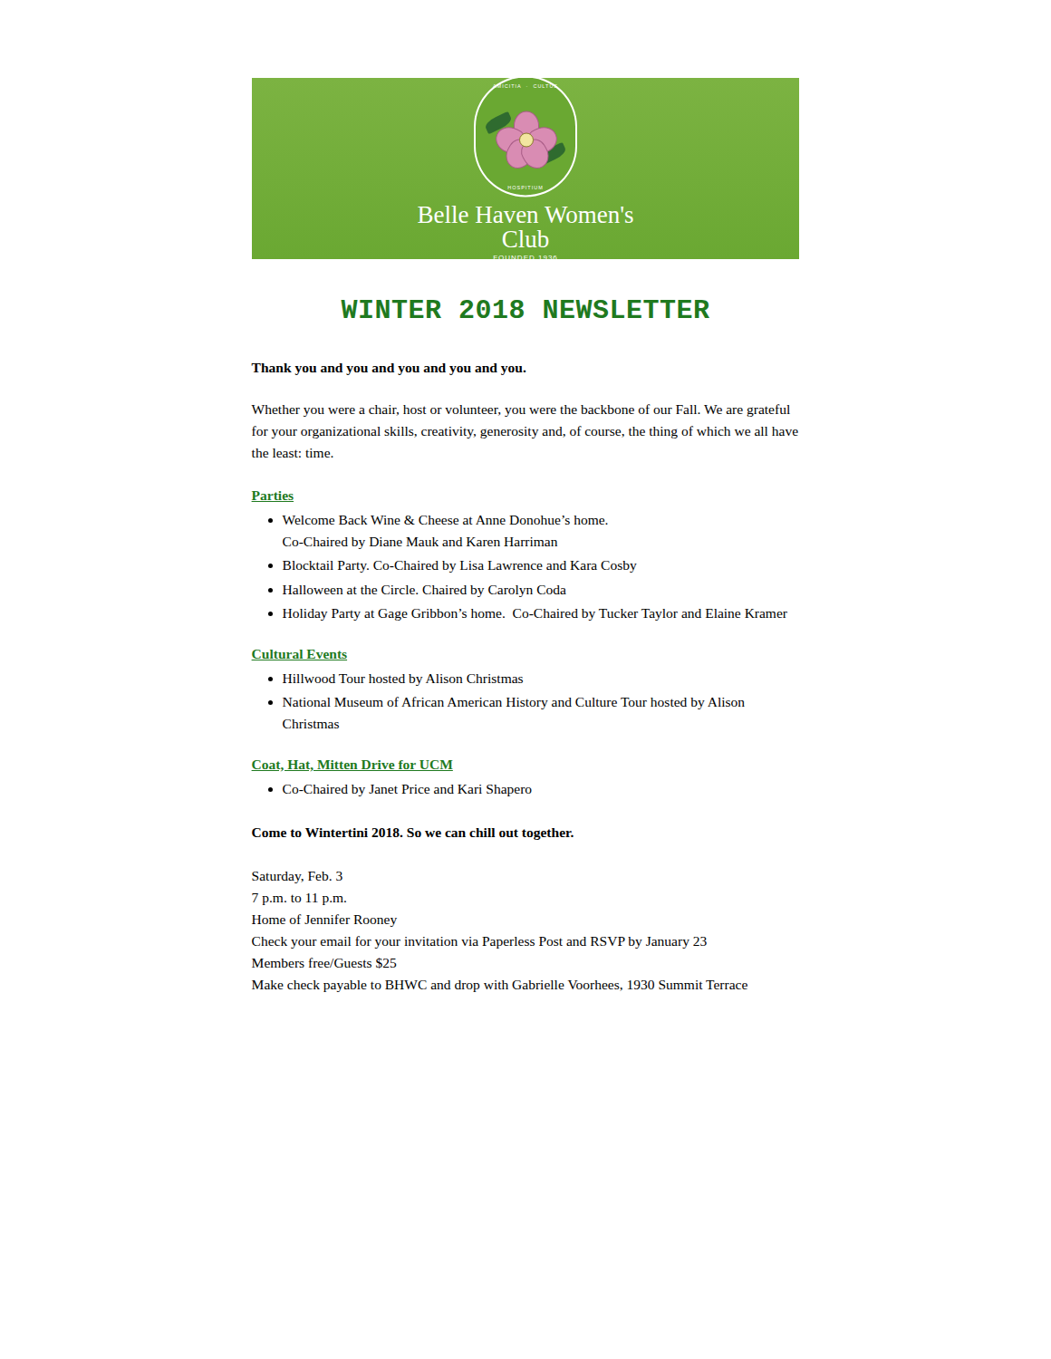AMICITIA · CULTUS
HOSPITIUM
Belle Haven Women's Club
FOUNDED 1936
WINTER 2018 NEWSLETTER
Thank you and you and you and you and you.
Whether you were a chair, host or volunteer, you were the backbone of our Fall. We are grateful for your organizational skills, creativity, generosity and, of course, the thing of which we all have the least: time.
Parties
Welcome Back Wine & Cheese at Anne Donohue’s home. Co-Chaired by Diane Mauk and Karen Harriman
Blocktail Party. Co-Chaired by Lisa Lawrence and Kara Cosby
Halloween at the Circle. Chaired by Carolyn Coda
Holiday Party at Gage Gribbon’s home. Co-Chaired by Tucker Taylor and Elaine Kramer
Cultural Events
Hillwood Tour hosted by Alison Christmas
National Museum of African American History and Culture Tour hosted by Alison Christmas
Coat, Hat, Mitten Drive for UCM
Co-Chaired by Janet Price and Kari Shapero
Come to Wintertini 2018. So we can chill out together.
Saturday, Feb. 3
7 p.m. to 11 p.m.
Home of Jennifer Rooney
Check your email for your invitation via Paperless Post and RSVP by January 23
Members free/Guests $25
Make check payable to BHWC and drop with Gabrielle Voorhees, 1930 Summit Terrace